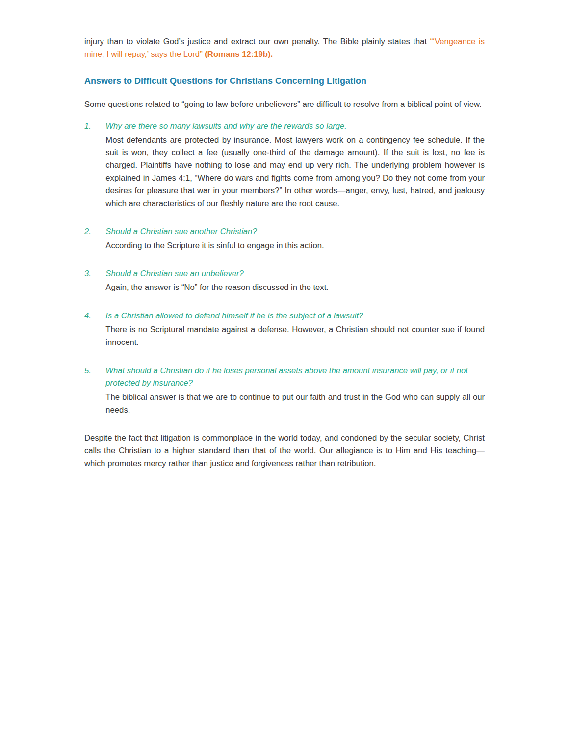injury than to violate God’s justice and extract our own penalty. The Bible plainly states that “‘Vengeance is mine, I will repay,’ says the Lord” (Romans 12:19b).
Answers to Difficult Questions for Christians Concerning Litigation
Some questions related to “going to law before unbelievers” are difficult to resolve from a biblical point of view.
Why are there so many lawsuits and why are the rewards so large. Most defendants are protected by insurance. Most lawyers work on a contingency fee schedule. If the suit is won, they collect a fee (usually one-third of the damage amount). If the suit is lost, no fee is charged. Plaintiffs have nothing to lose and may end up very rich. The underlying problem however is explained in James 4:1, “Where do wars and fights come from among you? Do they not come from your desires for pleasure that war in your members?” In other words—anger, envy, lust, hatred, and jealousy which are characteristics of our fleshly nature are the root cause.
Should a Christian sue another Christian? According to the Scripture it is sinful to engage in this action.
Should a Christian sue an unbeliever? Again, the answer is “No” for the reason discussed in the text.
Is a Christian allowed to defend himself if he is the subject of a lawsuit? There is no Scriptural mandate against a defense. However, a Christian should not counter sue if found innocent.
What should a Christian do if he loses personal assets above the amount insurance will pay, or if not protected by insurance? The biblical answer is that we are to continue to put our faith and trust in the God who can supply all our needs.
Despite the fact that litigation is commonplace in the world today, and condoned by the secular society, Christ calls the Christian to a higher standard than that of the world. Our allegiance is to Him and His teaching—which promotes mercy rather than justice and forgiveness rather than retribution.